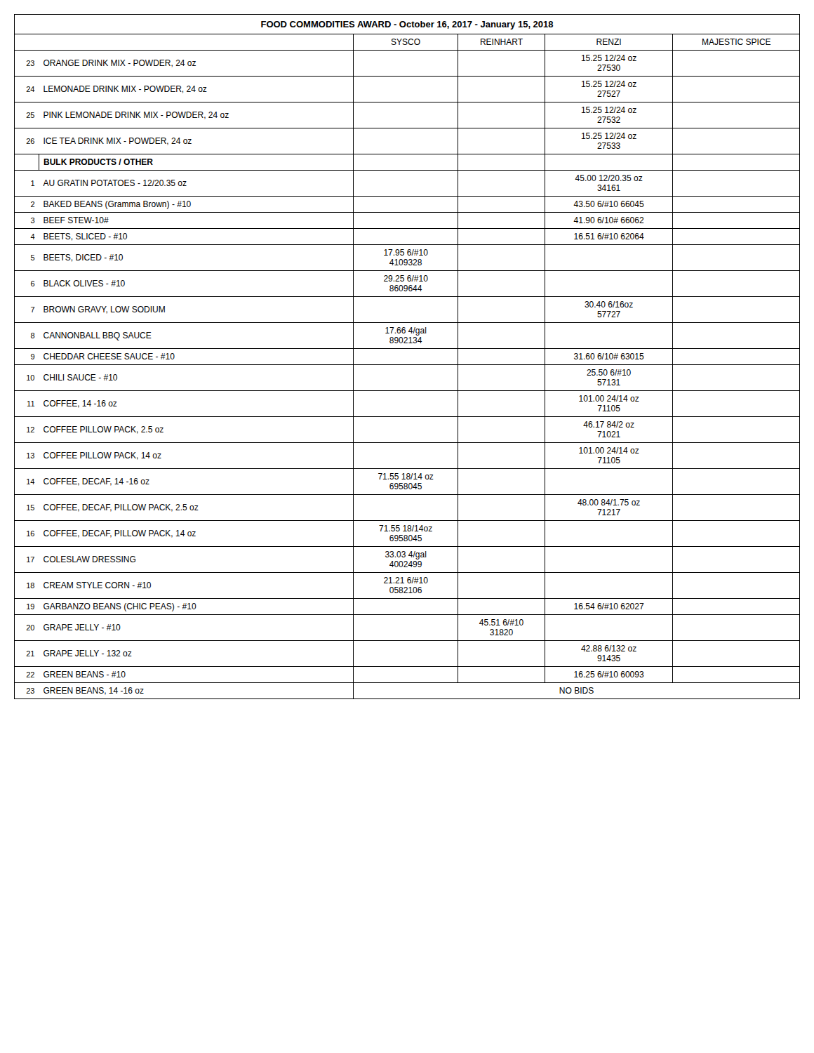FOOD COMMODITIES AWARD - October 16, 2017 - January 15, 2018
| | | SYSCO | REINHART | RENZI | MAJESTIC SPICE |
| --- | --- | --- | --- | --- | --- |
| 23 | ORANGE DRINK MIX - POWDER, 24 oz | | | 15.25 12/24 oz 27530 | |
| 24 | LEMONADE DRINK MIX - POWDER, 24 oz | | | 15.25 12/24 oz 27527 | |
| 25 | PINK LEMONADE DRINK MIX - POWDER, 24 oz | | | 15.25 12/24 oz 27532 | |
| 26 | ICE TEA DRINK MIX - POWDER, 24 oz | | | 15.25 12/24 oz 27533 | |
| | BULK PRODUCTS / OTHER | | | | |
| 1 | AU GRATIN POTATOES - 12/20.35 oz | | | 45.00 12/20.35 oz 34161 | |
| 2 | BAKED BEANS (Gramma Brown) - #10 | | | 43.50 6/#10 66045 | |
| 3 | BEEF STEW-10# | | | 41.90 6/10# 66062 | |
| 4 | BEETS, SLICED - #10 | | | 16.51 6/#10 62064 | |
| 5 | BEETS, DICED - #10 | 17.95 6/#10 4109328 | | | |
| 6 | BLACK OLIVES - #10 | 29.25 6/#10 8609644 | | | |
| 7 | BROWN GRAVY, LOW SODIUM | | | 30.40 6/16oz 57727 | |
| 8 | CANNONBALL BBQ SAUCE | 17.66 4/gal 8902134 | | | |
| 9 | CHEDDAR CHEESE SAUCE - #10 | | | 31.60 6/10# 63015 | |
| 10 | CHILI SAUCE - #10 | | | 25.50 6/#10 57131 | |
| 11 | COFFEE, 14 -16 oz | | | 101.00 24/14 oz 71105 | |
| 12 | COFFEE PILLOW PACK, 2.5 oz | | | 46.17 84/2 oz 71021 | |
| 13 | COFFEE PILLOW PACK, 14 oz | | | 101.00 24/14 oz 71105 | |
| 14 | COFFEE, DECAF, 14 -16 oz | 71.55 18/14 oz 6958045 | | | |
| 15 | COFFEE, DECAF, PILLOW PACK, 2.5 oz | | | 48.00 84/1.75 oz 71217 | |
| 16 | COFFEE, DECAF, PILLOW PACK, 14 oz | 71.55 18/14oz 6958045 | | | |
| 17 | COLESLAW DRESSING | 33.03 4/gal 4002499 | | | |
| 18 | CREAM STYLE CORN - #10 | 21.21 6/#10 0582106 | | | |
| 19 | GARBANZO BEANS (CHIC PEAS) - #10 | | | 16.54 6/#10 62027 | |
| 20 | GRAPE JELLY - #10 | | 45.51 6/#10 31820 | | |
| 21 | GRAPE JELLY - 132 oz | | | 42.88 6/132 oz 91435 | |
| 22 | GREEN BEANS - #10 | | | 16.25 6/#10 60093 | |
| 23 | GREEN BEANS, 14 -16 oz | NO BIDS |